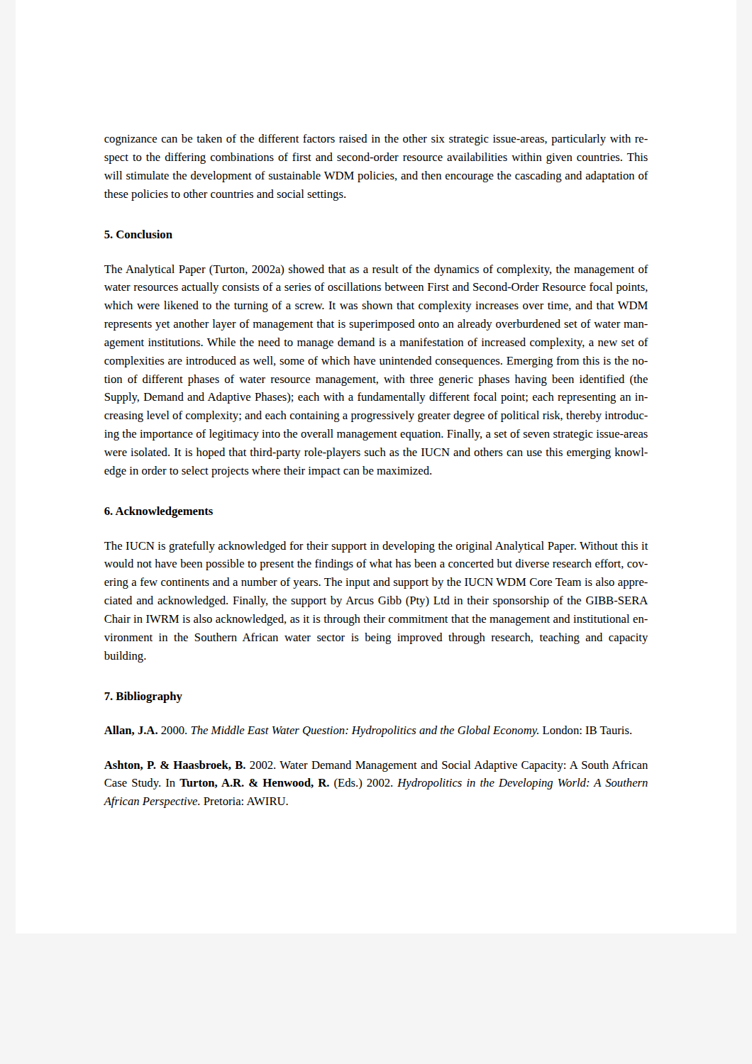cognizance can be taken of the different factors raised in the other six strategic issue-areas, particularly with respect to the differing combinations of first and second-order resource availabilities within given countries. This will stimulate the development of sustainable WDM policies, and then encourage the cascading and adaptation of these policies to other countries and social settings.
5. Conclusion
The Analytical Paper (Turton, 2002a) showed that as a result of the dynamics of complexity, the management of water resources actually consists of a series of oscillations between First and Second-Order Resource focal points, which were likened to the turning of a screw. It was shown that complexity increases over time, and that WDM represents yet another layer of management that is superimposed onto an already overburdened set of water management institutions. While the need to manage demand is a manifestation of increased complexity, a new set of complexities are introduced as well, some of which have unintended consequences. Emerging from this is the notion of different phases of water resource management, with three generic phases having been identified (the Supply, Demand and Adaptive Phases); each with a fundamentally different focal point; each representing an increasing level of complexity; and each containing a progressively greater degree of political risk, thereby introducing the importance of legitimacy into the overall management equation. Finally, a set of seven strategic issue-areas were isolated. It is hoped that third-party role-players such as the IUCN and others can use this emerging knowledge in order to select projects where their impact can be maximized.
6. Acknowledgements
The IUCN is gratefully acknowledged for their support in developing the original Analytical Paper. Without this it would not have been possible to present the findings of what has been a concerted but diverse research effort, covering a few continents and a number of years. The input and support by the IUCN WDM Core Team is also appreciated and acknowledged. Finally, the support by Arcus Gibb (Pty) Ltd in their sponsorship of the GIBB-SERA Chair in IWRM is also acknowledged, as it is through their commitment that the management and institutional environment in the Southern African water sector is being improved through research, teaching and capacity building.
7. Bibliography
Allan, J.A. 2000. The Middle East Water Question: Hydropolitics and the Global Economy. London: IB Tauris.
Ashton, P. & Haasbroek, B. 2002. Water Demand Management and Social Adaptive Capacity: A South African Case Study. In Turton, A.R. & Henwood, R. (Eds.) 2002. Hydropolitics in the Developing World: A Southern African Perspective. Pretoria: AWIRU.